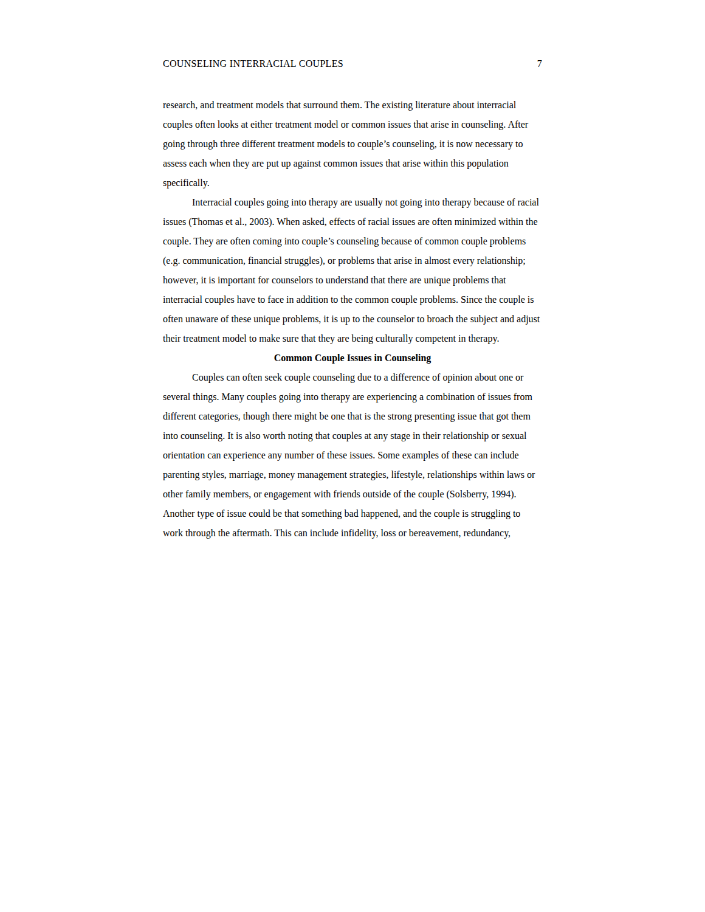Counseling Interracial Couples 7
research, and treatment models that surround them. The existing literature about interracial couples often looks at either treatment model or common issues that arise in counseling. After going through three different treatment models to couple’s counseling, it is now necessary to assess each when they are put up against common issues that arise within this population specifically.
Interracial couples going into therapy are usually not going into therapy because of racial issues (Thomas et al., 2003). When asked, effects of racial issues are often minimized within the couple. They are often coming into couple’s counseling because of common couple problems (e.g. communication, financial struggles), or problems that arise in almost every relationship; however, it is important for counselors to understand that there are unique problems that interracial couples have to face in addition to the common couple problems. Since the couple is often unaware of these unique problems, it is up to the counselor to broach the subject and adjust their treatment model to make sure that they are being culturally competent in therapy.
Common Couple Issues in Counseling
Couples can often seek couple counseling due to a difference of opinion about one or several things. Many couples going into therapy are experiencing a combination of issues from different categories, though there might be one that is the strong presenting issue that got them into counseling. It is also worth noting that couples at any stage in their relationship or sexual orientation can experience any number of these issues. Some examples of these can include parenting styles, marriage, money management strategies, lifestyle, relationships within laws or other family members, or engagement with friends outside of the couple (Solsberry, 1994). Another type of issue could be that something bad happened, and the couple is struggling to work through the aftermath. This can include infidelity, loss or bereavement, redundancy,